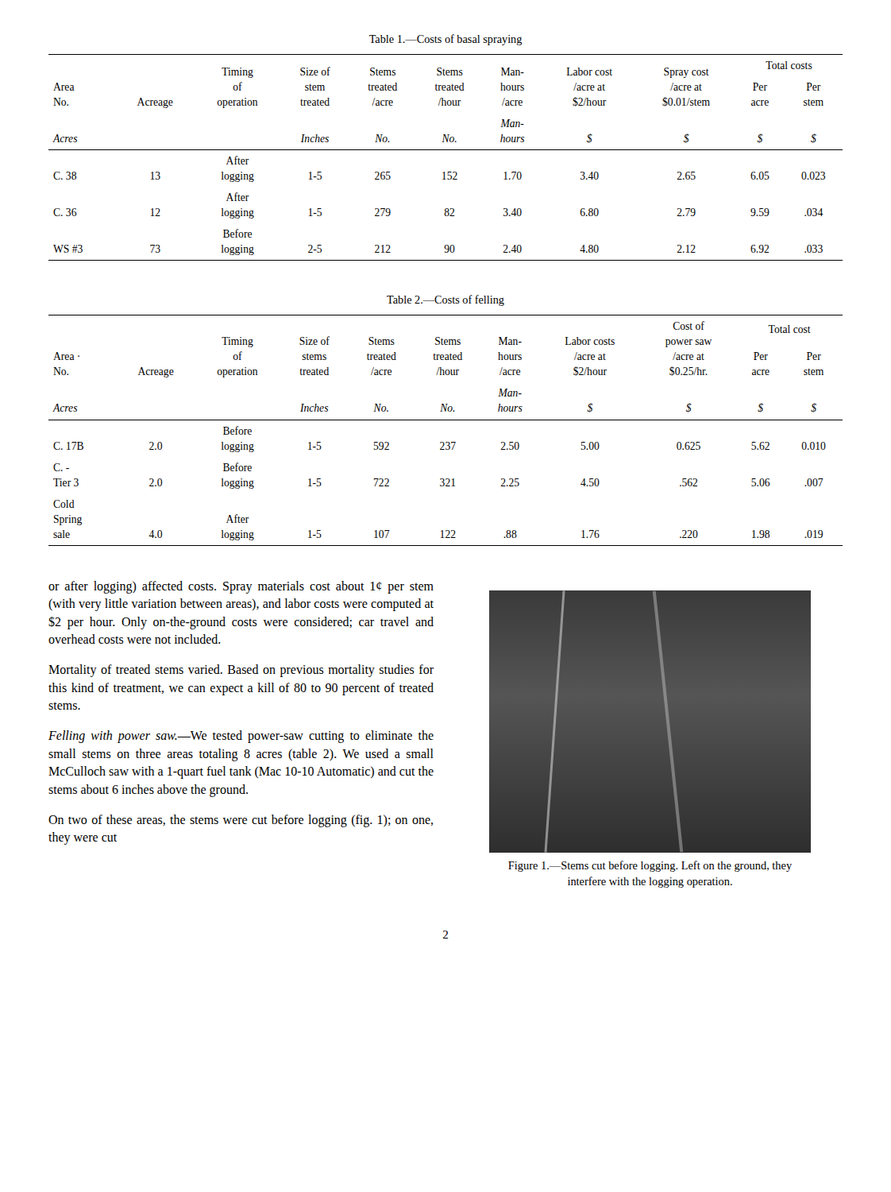Table 1.—Costs of basal spraying
| Area No. | Acreage | Timing of operation | Size of stem treated | Stems treated /acre | Stems treated /hour | Man- hours /acre | Labor cost /acre at $2/hour | Spray cost /acre at $0.01/stem | Total costs |
| --- | --- | --- | --- | --- | --- | --- | --- | --- | --- |
| Per acre | Per stem |
| Acres | | | Inches | No. | No. | Man- hours | $ | $ | $ | $ |
| C. 38 | 13 | After logging | 1-5 | 265 | 152 | 1.70 | 3.40 | 2.65 | 6.05 | 0.023 |
| C. 36 | 12 | After logging | 1-5 | 279 | 82 | 3.40 | 6.80 | 2.79 | 9.59 | .034 |
| WS #3 | 73 | Before logging | 2-5 | 212 | 90 | 2.40 | 4.80 | 2.12 | 6.92 | .033 |
Table 2.—Costs of felling
| Area · No. | Acreage | Timing of operation | Size of stems treated | Stems treated /acre | Stems treated /hour | Man- hours /acre | Labor costs /acre at $2/hour | Cost of power saw /acre at $0.25/hr. | Total cost |
| --- | --- | --- | --- | --- | --- | --- | --- | --- | --- |
| Per acre | Per stem |
| Acres | | | Inches | No. | No. | Man- hours | $ | $ | $ | $ |
| C. 17B | 2.0 | Before logging | 1-5 | 592 | 237 | 2.50 | 5.00 | 0.625 | 5.62 | 0.010 |
| C. - Tier 3 | 2.0 | Before logging | 1-5 | 722 | 321 | 2.25 | 4.50 | .562 | 5.06 | .007 |
| Cold Spring sale | 4.0 | After logging | 1-5 | 107 | 122 | .88 | 1.76 | .220 | 1.98 | .019 |
or after logging) affected costs. Spray materials cost about 1¢ per stem (with very little variation between areas), and labor costs were computed at $2 per hour. Only on-the-ground costs were considered; car travel and overhead costs were not included.
Mortality of treated stems varied. Based on previous mortality studies for this kind of treatment, we can expect a kill of 80 to 90 percent of treated stems.
Felling with power saw.—We tested power-saw cutting to eliminate the small stems on three areas totaling 8 acres (table 2). We used a small McCulloch saw with a 1-quart fuel tank (Mac 10-10 Automatic) and cut the stems about 6 inches above the ground.
On two of these areas, the stems were cut before logging (fig. 1); on one, they were cut
Figure 1.—Stems cut before logging. Left on the ground, they interfere with the logging operation.
2